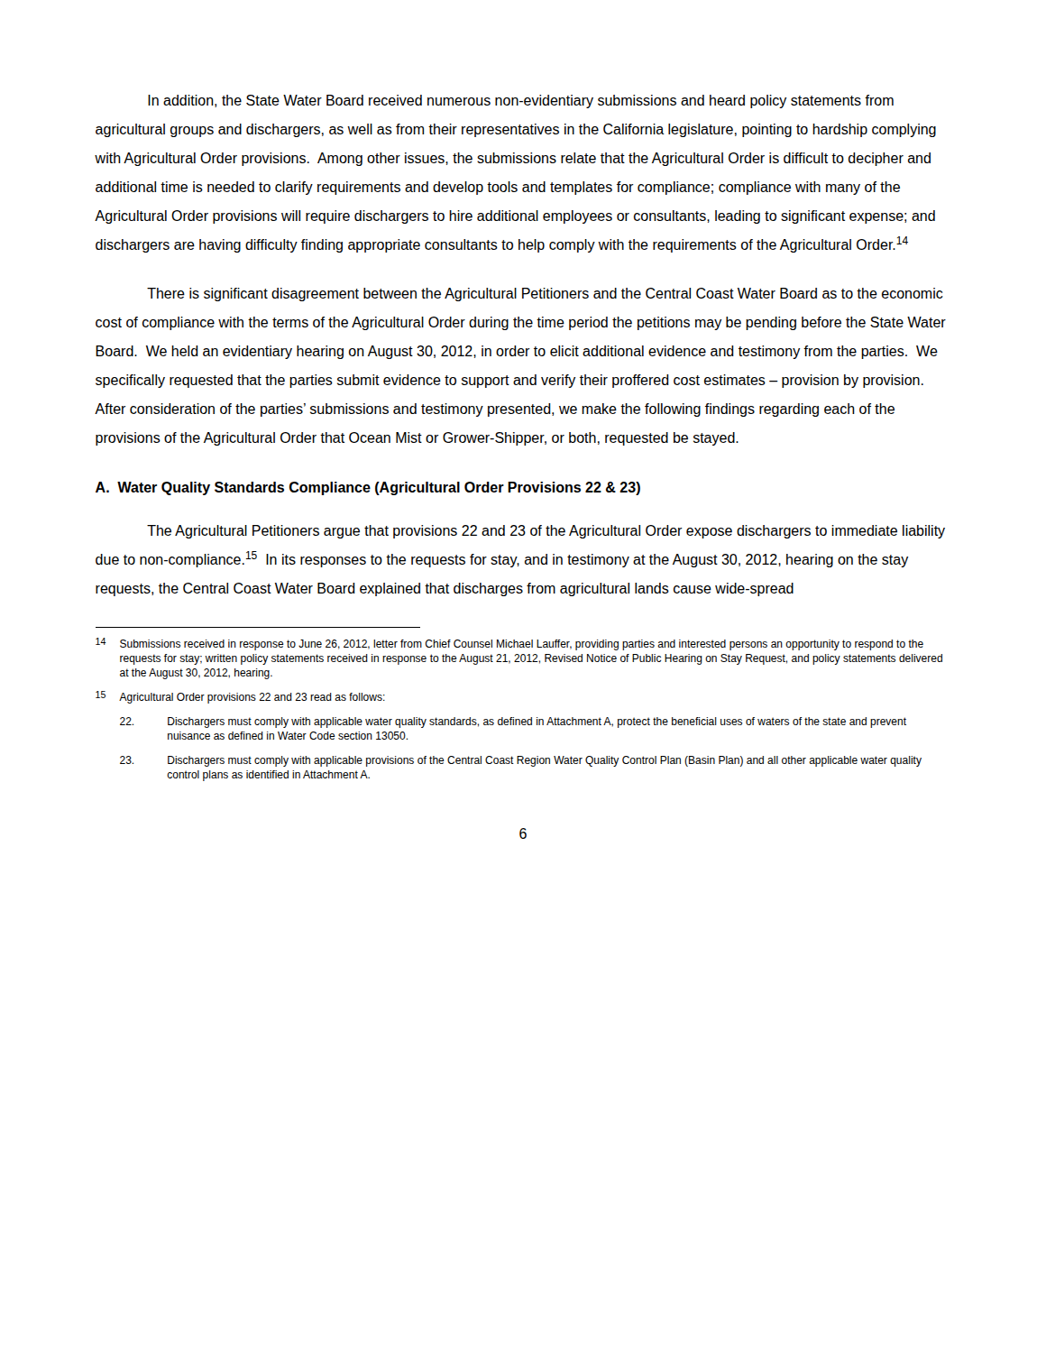In addition, the State Water Board received numerous non-evidentiary submissions and heard policy statements from agricultural groups and dischargers, as well as from their representatives in the California legislature, pointing to hardship complying with Agricultural Order provisions. Among other issues, the submissions relate that the Agricultural Order is difficult to decipher and additional time is needed to clarify requirements and develop tools and templates for compliance; compliance with many of the Agricultural Order provisions will require dischargers to hire additional employees or consultants, leading to significant expense; and dischargers are having difficulty finding appropriate consultants to help comply with the requirements of the Agricultural Order.14
There is significant disagreement between the Agricultural Petitioners and the Central Coast Water Board as to the economic cost of compliance with the terms of the Agricultural Order during the time period the petitions may be pending before the State Water Board. We held an evidentiary hearing on August 30, 2012, in order to elicit additional evidence and testimony from the parties. We specifically requested that the parties submit evidence to support and verify their proffered cost estimates – provision by provision. After consideration of the parties’ submissions and testimony presented, we make the following findings regarding each of the provisions of the Agricultural Order that Ocean Mist or Grower-Shipper, or both, requested be stayed.
A. Water Quality Standards Compliance (Agricultural Order Provisions 22 & 23)
The Agricultural Petitioners argue that provisions 22 and 23 of the Agricultural Order expose dischargers to immediate liability due to non-compliance.15 In its responses to the requests for stay, and in testimony at the August 30, 2012, hearing on the stay requests, the Central Coast Water Board explained that discharges from agricultural lands cause wide-spread
14 Submissions received in response to June 26, 2012, letter from Chief Counsel Michael Lauffer, providing parties and interested persons an opportunity to respond to the requests for stay; written policy statements received in response to the August 21, 2012, Revised Notice of Public Hearing on Stay Request, and policy statements delivered at the August 30, 2012, hearing.
15 Agricultural Order provisions 22 and 23 read as follows:
22. Dischargers must comply with applicable water quality standards, as defined in Attachment A, protect the beneficial uses of waters of the state and prevent nuisance as defined in Water Code section 13050.
23. Dischargers must comply with applicable provisions of the Central Coast Region Water Quality Control Plan (Basin Plan) and all other applicable water quality control plans as identified in Attachment A.
6